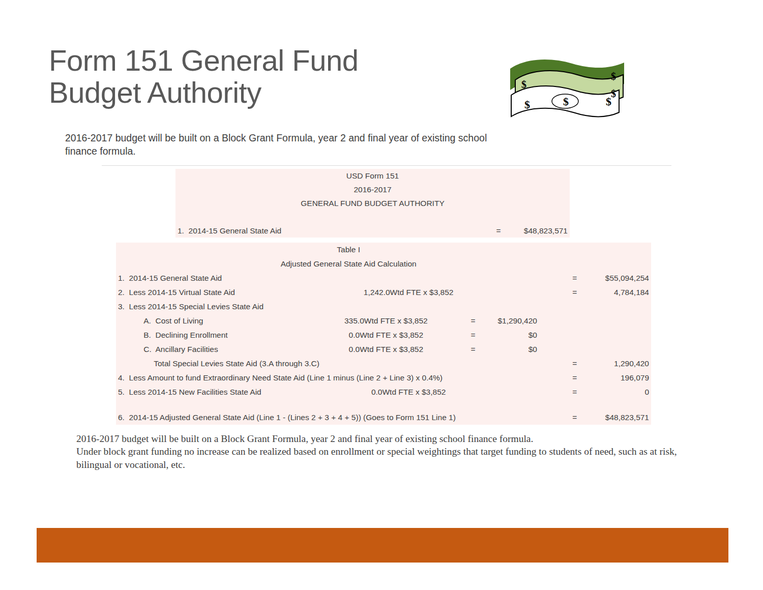Form 151 General Fund
Budget Authority
$ $ $ $ $ $
2016-2017 budget will be built on a Block Grant Formula, year 2 and final year of existing school finance formula.
| USD Form 151 |
| 2016-2017 |
| GENERAL FUND BUDGET AUTHORITY |
| 1. 2014-15 General State Aid | | | | | = | $48,823,571 |
| | Table I | | |
| | Adjusted General State Aid Calculation | | |
| 1. 2014-15 General State Aid | | | | | | = | $55,094,254 |
| 2. Less 2014-15 Virtual State Aid | 1,242.0Wtd FTE x $3,852 | | | = | 4,784,184 |
| 3. Less 2014-15 Special Levies State Aid | | | | | | | |
| | A. Cost of Living | 335.0Wtd FTE x $3,852 | = | $1,290,420 | | | |
| | B. Declining Enrollment | 0.0Wtd FTE x $3,852 | = | $0 | | | |
| | C. Ancillary Facilities | 0.0Wtd FTE x $3,852 | = | $0 | | | |
| | Total Special Levies State Aid (3.A through 3.C) | | | | | | = | 1,290,420 |
| 4. Less Amount to fund Extraordinary Need State Aid (Line 1 minus (Line 2 + Line 3) x 0.4%) | | = | 196,079 |
| 5. Less 2014-15 New Facilities State Aid | 0.0Wtd FTE x $3,852 | | | = | 0 |
| 6. 2014-15 Adjusted General State Aid (Line 1 - (Lines 2 + 3 + 4 + 5)) (Goes to Form 151 Line 1) | = | $48,823,571 |
2016-2017 budget will be built on a Block Grant Formula, year 2 and final year of existing school finance formula.
Under block grant funding no increase can be realized based on enrollment or special weightings that target funding to students of need, such as at risk, bilingual or vocational, etc.